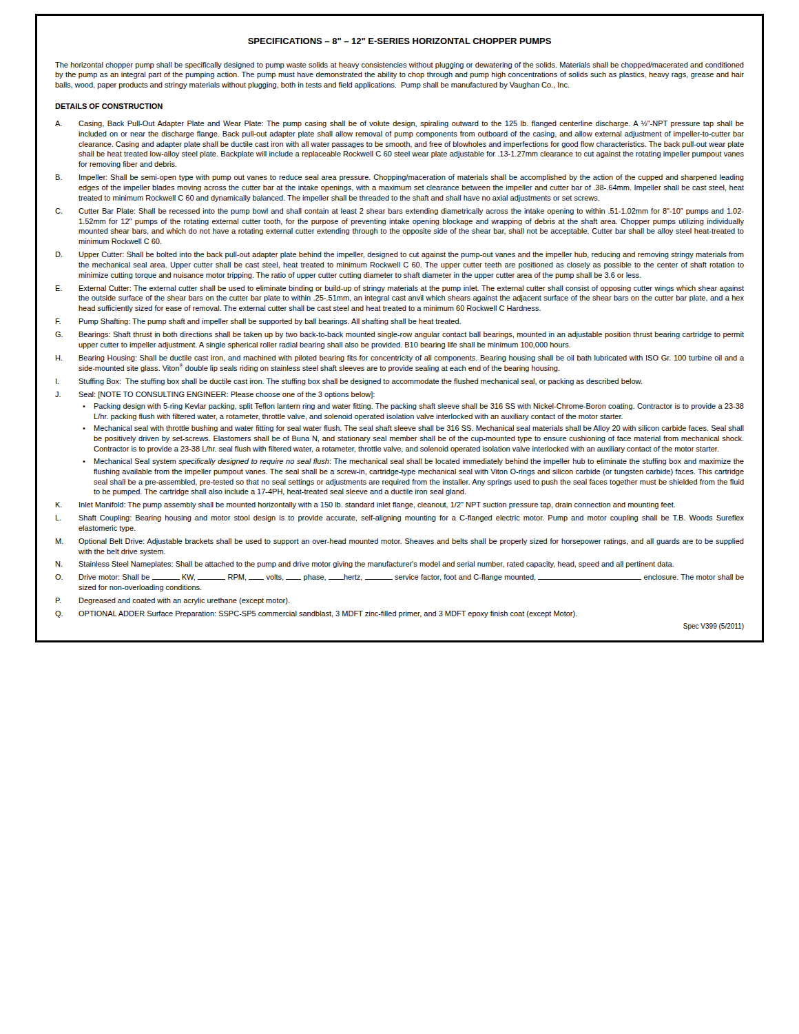SPECIFICATIONS – 8" – 12" E-SERIES HORIZONTAL CHOPPER PUMPS
The horizontal chopper pump shall be specifically designed to pump waste solids at heavy consistencies without plugging or dewatering of the solids. Materials shall be chopped/macerated and conditioned by the pump as an integral part of the pumping action. The pump must have demonstrated the ability to chop through and pump high concentrations of solids such as plastics, heavy rags, grease and hair balls, wood, paper products and stringy materials without plugging, both in tests and field applications. Pump shall be manufactured by Vaughan Co., Inc.
DETAILS OF CONSTRUCTION
A. Casing, Back Pull-Out Adapter Plate and Wear Plate: The pump casing shall be of volute design, spiraling outward to the 125 lb. flanged centerline discharge. A ½"-NPT pressure tap shall be included on or near the discharge flange. Back pull-out adapter plate shall allow removal of pump components from outboard of the casing, and allow external adjustment of impeller-to-cutter bar clearance. Casing and adapter plate shall be ductile cast iron with all water passages to be smooth, and free of blowholes and imperfections for good flow characteristics. The back pull-out wear plate shall be heat treated low-alloy steel plate. Backplate will include a replaceable Rockwell C 60 steel wear plate adjustable for .13-1.27mm clearance to cut against the rotating impeller pumpout vanes for removing fiber and debris.
B. Impeller: Shall be semi-open type with pump out vanes to reduce seal area pressure. Chopping/maceration of materials shall be accomplished by the action of the cupped and sharpened leading edges of the impeller blades moving across the cutter bar at the intake openings, with a maximum set clearance between the impeller and cutter bar of .38-.64mm. Impeller shall be cast steel, heat treated to minimum Rockwell C 60 and dynamically balanced. The impeller shall be threaded to the shaft and shall have no axial adjustments or set screws.
C. Cutter Bar Plate: Shall be recessed into the pump bowl and shall contain at least 2 shear bars extending diametrically across the intake opening to within .51-1.02mm for 8"-10" pumps and 1.02-1.52mm for 12" pumps of the rotating external cutter tooth, for the purpose of preventing intake opening blockage and wrapping of debris at the shaft area. Chopper pumps utilizing individually mounted shear bars, and which do not have a rotating external cutter extending through to the opposite side of the shear bar, shall not be acceptable. Cutter bar shall be alloy steel heat-treated to minimum Rockwell C 60.
D. Upper Cutter: Shall be bolted into the back pull-out adapter plate behind the impeller, designed to cut against the pump-out vanes and the impeller hub, reducing and removing stringy materials from the mechanical seal area. Upper cutter shall be cast steel, heat treated to minimum Rockwell C 60. The upper cutter teeth are positioned as closely as possible to the center of shaft rotation to minimize cutting torque and nuisance motor tripping. The ratio of upper cutter cutting diameter to shaft diameter in the upper cutter area of the pump shall be 3.6 or less.
E. External Cutter: The external cutter shall be used to eliminate binding or build-up of stringy materials at the pump inlet. The external cutter shall consist of opposing cutter wings which shear against the outside surface of the shear bars on the cutter bar plate to within .25-.51mm, an integral cast anvil which shears against the adjacent surface of the shear bars on the cutter bar plate, and a hex head sufficiently sized for ease of removal. The external cutter shall be cast steel and heat treated to a minimum 60 Rockwell C Hardness.
F. Pump Shafting: The pump shaft and impeller shall be supported by ball bearings. All shafting shall be heat treated.
G. Bearings: Shaft thrust in both directions shall be taken up by two back-to-back mounted single-row angular contact ball bearings, mounted in an adjustable position thrust bearing cartridge to permit upper cutter to impeller adjustment. A single spherical roller radial bearing shall also be provided. B10 bearing life shall be minimum 100,000 hours.
H. Bearing Housing: Shall be ductile cast iron, and machined with piloted bearing fits for concentricity of all components. Bearing housing shall be oil bath lubricated with ISO Gr. 100 turbine oil and a side-mounted site glass. Viton® double lip seals riding on stainless steel shaft sleeves are to provide sealing at each end of the bearing housing.
I. Stuffing Box: The stuffing box shall be ductile cast iron. The stuffing box shall be designed to accommodate the flushed mechanical seal, or packing as described below.
J. Seal: [NOTE TO CONSULTING ENGINEER: Please choose one of the 3 options below]:
Packing design with 5-ring Kevlar packing, split Teflon lantern ring and water fitting. The packing shaft sleeve shall be 316 SS with Nickel-Chrome-Boron coating. Contractor is to provide a 23-38 L/hr. packing flush with filtered water, a rotameter, throttle valve, and solenoid operated isolation valve interlocked with an auxiliary contact of the motor starter.
Mechanical seal with throttle bushing and water fitting for seal water flush. The seal shaft sleeve shall be 316 SS. Mechanical seal materials shall be Alloy 20 with silicon carbide faces. Seal shall be positively driven by set-screws. Elastomers shall be of Buna N, and stationary seal member shall be of the cup-mounted type to ensure cushioning of face material from mechanical shock. Contractor is to provide a 23-38 L/hr. seal flush with filtered water, a rotameter, throttle valve, and solenoid operated isolation valve interlocked with an auxiliary contact of the motor starter.
Mechanical Seal system specifically designed to require no seal flush: The mechanical seal shall be located immediately behind the impeller hub to eliminate the stuffing box and maximize the flushing available from the impeller pumpout vanes. The seal shall be a screw-in, cartridge-type mechanical seal with Viton O-rings and silicon carbide (or tungsten carbide) faces. This cartridge seal shall be a pre-assembled, pre-tested so that no seal settings or adjustments are required from the installer. Any springs used to push the seal faces together must be shielded from the fluid to be pumped. The cartridge shall also include a 17-4PH, heat-treated seal sleeve and a ductile iron seal gland.
K. Inlet Manifold: The pump assembly shall be mounted horizontally with a 150 lb. standard inlet flange, cleanout, 1/2" NPT suction pressure tap, drain connection and mounting feet.
L. Shaft Coupling: Bearing housing and motor stool design is to provide accurate, self-aligning mounting for a C-flanged electric motor. Pump and motor coupling shall be T.B. Woods Sureflex elastomeric type.
M. Optional Belt Drive: Adjustable brackets shall be used to support an over-head mounted motor. Sheaves and belts shall be properly sized for horsepower ratings, and all guards are to be supplied with the belt drive system.
N. Stainless Steel Nameplates: Shall be attached to the pump and drive motor giving the manufacturer's model and serial number, rated capacity, head, speed and all pertinent data.
O. Drive motor: Shall be KW, RPM, volts, phase, hertz, service factor, foot and C-flange mounted, enclosure. The motor shall be sized for non-overloading conditions.
P. Degreased and coated with an acrylic urethane (except motor).
Q. OPTIONAL ADDER Surface Preparation: SSPC-SP5 commercial sandblast, 3 MDFT zinc-filled primer, and 3 MDFT epoxy finish coat (except Motor).
Spec V399 (5/2011)